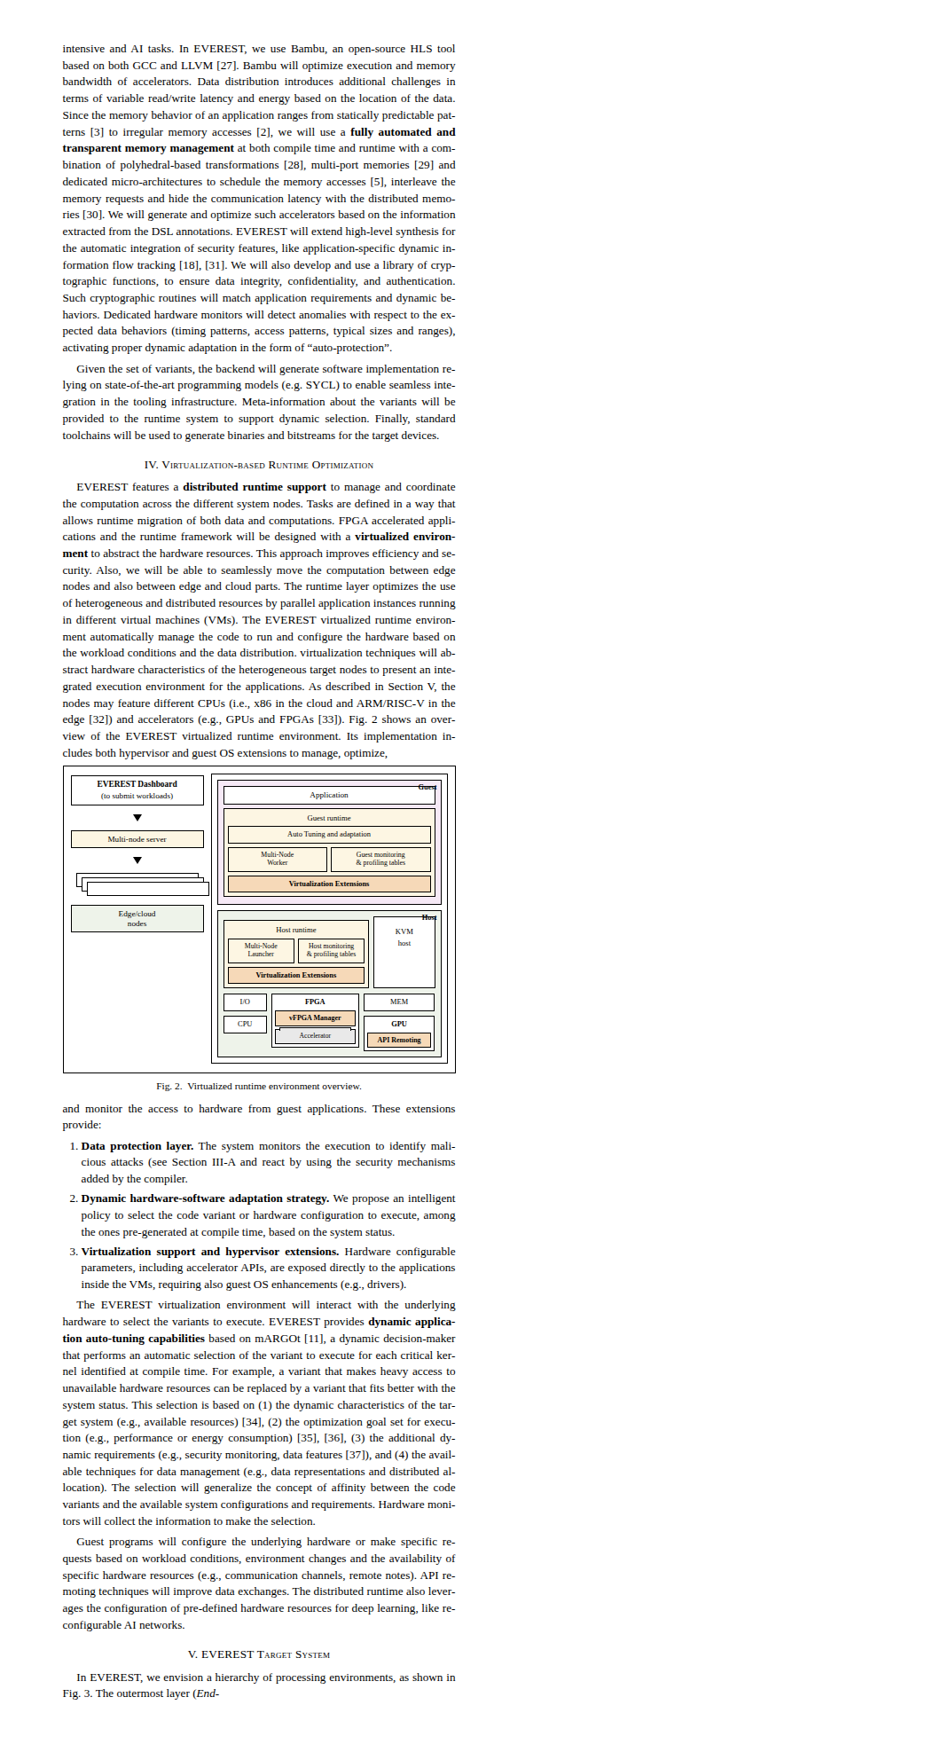intensive and AI tasks. In EVEREST, we use Bambu, an open-source HLS tool based on both GCC and LLVM [27]. Bambu will optimize execution and memory bandwidth of accelerators. Data distribution introduces additional challenges in terms of variable read/write latency and energy based on the location of the data. Since the memory behavior of an application ranges from statically predictable patterns [3] to irregular memory accesses [2], we will use a fully automated and transparent memory management at both compile time and runtime with a combination of polyhedral-based transformations [28], multi-port memories [29] and dedicated micro-architectures to schedule the memory accesses [5], interleave the memory requests and hide the communication latency with the distributed memories [30]. We will generate and optimize such accelerators based on the information extracted from the DSL annotations. EVEREST will extend high-level synthesis for the automatic integration of security features, like application-specific dynamic information flow tracking [18], [31]. We will also develop and use a library of cryptographic functions, to ensure data integrity, confidentiality, and authentication. Such cryptographic routines will match application requirements and dynamic behaviors. Dedicated hardware monitors will detect anomalies with respect to the expected data behaviors (timing patterns, access patterns, typical sizes and ranges), activating proper dynamic adaptation in the form of “auto-protection”.
Given the set of variants, the backend will generate software implementation relying on state-of-the-art programming models (e.g. SYCL) to enable seamless integration in the tooling infrastructure. Meta-information about the variants will be provided to the runtime system to support dynamic selection. Finally, standard toolchains will be used to generate binaries and bitstreams for the target devices.
IV. Virtualization-based Runtime Optimization
EVEREST features a distributed runtime support to manage and coordinate the computation across the different system nodes. Tasks are defined in a way that allows runtime migration of both data and computations. FPGA accelerated applications and the runtime framework will be designed with a virtualized environment to abstract the hardware resources. This approach improves efficiency and security. Also, we will be able to seamlessly move the computation between edge nodes and also between edge and cloud parts. The runtime layer optimizes the use of heterogeneous and distributed resources by parallel application instances running in different virtual machines (VMs). The EVEREST virtualized runtime environment automatically manage the code to run and configure the hardware based on the workload conditions and the data distribution. virtualization techniques will abstract hardware characteristics of the heterogeneous target nodes to present an integrated execution environment for the applications. As described in Section V, the nodes may feature different CPUs (i.e., x86 in the cloud and ARM/RISC-V in the edge [32]) and accelerators (e.g., GPUs and FPGAs [33]). Fig. 2 shows an overview of the EVEREST virtualized runtime environment. Its implementation includes both hypervisor and guest OS extensions to manage, optimize,
EVEREST Dashboard
(to submit workloads)
Multi-node server
Edge/cloud
nodes
Guest
Application
Guest runtime
Auto Tuning and adaptation
Multi-Node
Worker
Guest monitoring
& profiling tables
Virtualization Extensions
Host
Host runtime
Multi-Node
Launcher
Host monitoring
& profiling tables
Virtualization Extensions
KVM
host
I/O
CPU
FPGA
vFPGA Manager
Accelerator
MEM
GPU
API Remoting
Fig. 2. Virtualized runtime environment overview.
and monitor the access to hardware from guest applications. These extensions provide:
Data protection layer. The system monitors the execution to identify malicious attacks (see Section III-A and react by using the security mechanisms added by the compiler.
Dynamic hardware-software adaptation strategy. We propose an intelligent policy to select the code variant or hardware configuration to execute, among the ones pre-generated at compile time, based on the system status.
Virtualization support and hypervisor extensions. Hardware configurable parameters, including accelerator APIs, are exposed directly to the applications inside the VMs, requiring also guest OS enhancements (e.g., drivers).
The EVEREST virtualization environment will interact with the underlying hardware to select the variants to execute. EVEREST provides dynamic application auto-tuning capabilities based on mARGOt [11], a dynamic decision-maker that performs an automatic selection of the variant to execute for each critical kernel identified at compile time. For example, a variant that makes heavy access to unavailable hardware resources can be replaced by a variant that fits better with the system status. This selection is based on (1) the dynamic characteristics of the target system (e.g., available resources) [34], (2) the optimization goal set for execution (e.g., performance or energy consumption) [35], [36], (3) the additional dynamic requirements (e.g., security monitoring, data features [37]), and (4) the available techniques for data management (e.g., data representations and distributed allocation). The selection will generalize the concept of affinity between the code variants and the available system configurations and requirements. Hardware monitors will collect the information to make the selection.
Guest programs will configure the underlying hardware or make specific requests based on workload conditions, environment changes and the availability of specific hardware resources (e.g., communication channels, remote notes). API remoting techniques will improve data exchanges. The distributed runtime also leverages the configuration of pre-defined hardware resources for deep learning, like reconfigurable AI networks.
V. EVEREST Target System
In EVEREST, we envision a hierarchy of processing environments, as shown in Fig. 3. The outermost layer (End-